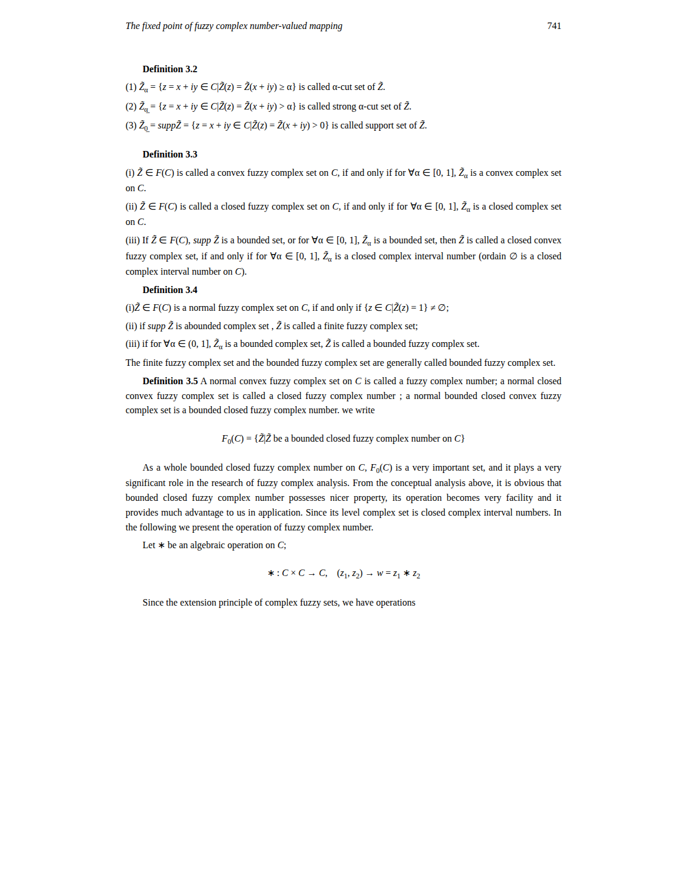The fixed point of fuzzy complex number-valued mapping 741
Definition 3.2
(1) Z̃α = {z = x + iy ∈ C|Z̃(z) = Z̃(x + iy) ≥ α} is called α-cut set of Z̃.
(2) Z̃α̲ = {z = x + iy ∈ C|Z̃(z) = Z̃(x + iy) > α} is called strong α-cut set of Z̃.
(3) Z̃0̲ = suppZ̃ = {z = x + iy ∈ C|Z̃(z) = Z̃(x + iy) > 0} is called support set of Z̃.
Definition 3.3
(i) Z̃ ∈ F(C) is called a convex fuzzy complex set on C, if and only if for ∀α ∈ [0, 1], Z̃α is a convex complex set on C.
(ii) Z̃ ∈ F(C) is called a closed fuzzy complex set on C, if and only if for ∀α ∈ [0, 1], Z̃α is a closed complex set on C.
(iii) If Z̃ ∈ F(C), supp Z̃ is a bounded set, or for ∀α ∈ [0, 1], Z̃α is a bounded set, then Z̃ is called a closed convex fuzzy complex set, if and only if for ∀α ∈ [0, 1], Z̃α is a closed complex interval number (ordain ∅ is a closed complex interval number on C).
Definition 3.4
(i)Z̃ ∈ F(C) is a normal fuzzy complex set on C, if and only if {z ∈ C|Z̃(z) = 1} ≠ ∅;
(ii) if supp Z̃ is abounded complex set , Z̃ is called a finite fuzzy complex set;
(iii) if for ∀α ∈ (0, 1], Z̃α is a bounded complex set, Z̃ is called a bounded fuzzy complex set.
The finite fuzzy complex set and the bounded fuzzy complex set are generally called bounded fuzzy complex set.
Definition 3.5 A normal convex fuzzy complex set on C is called a fuzzy complex number; a normal closed convex fuzzy complex set is called a closed fuzzy complex number ; a normal bounded closed convex fuzzy complex set is a bounded closed fuzzy complex number. we write
F0(C) = {Z̃|Z̃ be a bounded closed fuzzy complex number on C}
As a whole bounded closed fuzzy complex number on C, F0(C) is a very important set, and it plays a very significant role in the research of fuzzy complex analysis. From the conceptual analysis above, it is obvious that bounded closed fuzzy complex number possesses nicer property, its operation becomes very facility and it provides much advantage to us in application. Since its level complex set is closed complex interval numbers. In the following we present the operation of fuzzy complex number.
Let ∗ be an algebraic operation on C;
∗ : C × C → C, (z1, z2) → w = z1 ∗ z2
Since the extension principle of complex fuzzy sets, we have operations